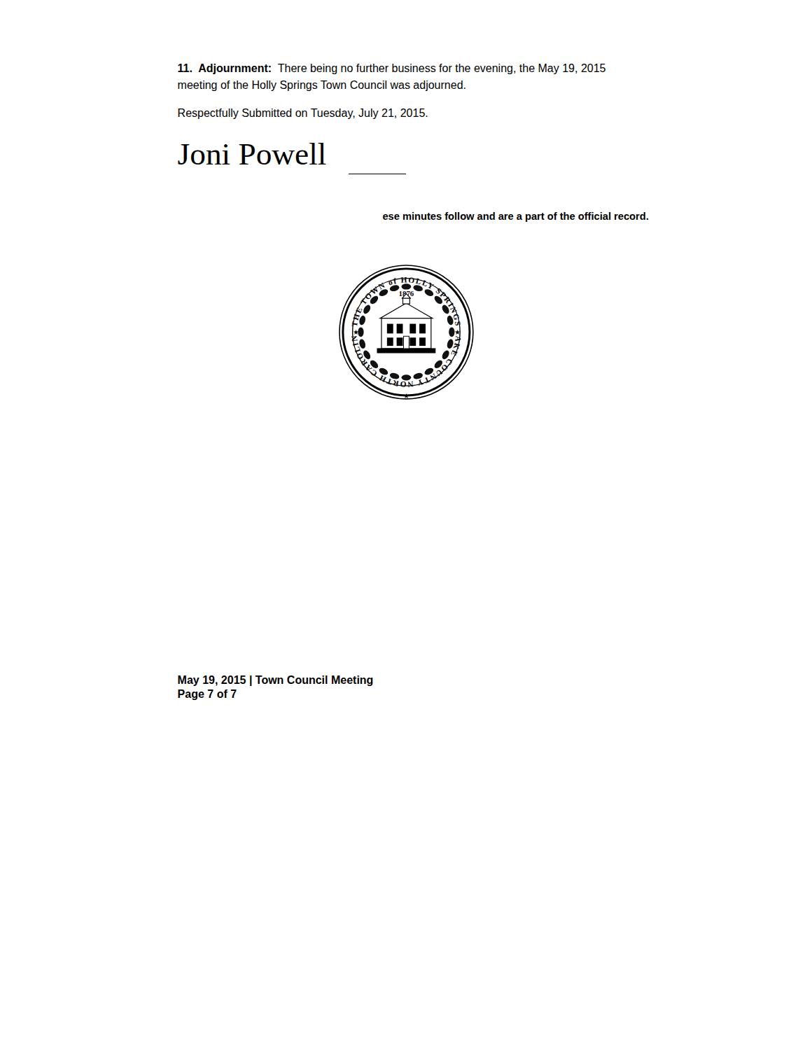11. Adjournment: There being no further business for the evening, the May 19, 2015 meeting of the Holly Springs Town Council was adjourned.
Respectfully Submitted on Tuesday, July 21, 2015.
Joni Powell
ese minutes follow and are a part of the official record.
THE TOWN of HOLLY SPRINGS WAKE COUNTY NORTH CAROLINA ★ ★ ★ 1876
May 19, 2015 | Town Council Meeting
Page 7 of 7